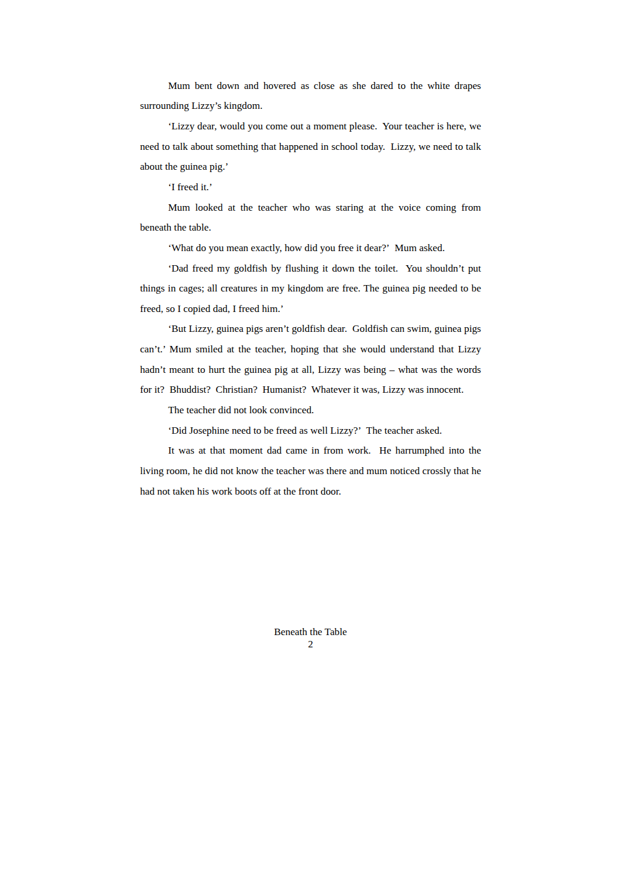Mum bent down and hovered as close as she dared to the white drapes surrounding Lizzy’s kingdom.
‘Lizzy dear, would you come out a moment please. Your teacher is here, we need to talk about something that happened in school today. Lizzy, we need to talk about the guinea pig.’
‘I freed it.’
Mum looked at the teacher who was staring at the voice coming from beneath the table.
‘What do you mean exactly, how did you free it dear?’ Mum asked.
‘Dad freed my goldfish by flushing it down the toilet. You shouldn’t put things in cages; all creatures in my kingdom are free. The guinea pig needed to be freed, so I copied dad, I freed him.’
‘But Lizzy, guinea pigs aren’t goldfish dear. Goldfish can swim, guinea pigs can’t.’ Mum smiled at the teacher, hoping that she would understand that Lizzy hadn’t meant to hurt the guinea pig at all, Lizzy was being – what was the words for it? Bhuddist? Christian? Humanist? Whatever it was, Lizzy was innocent.
The teacher did not look convinced.
‘Did Josephine need to be freed as well Lizzy?’ The teacher asked.
It was at that moment dad came in from work. He harrumphed into the living room, he did not know the teacher was there and mum noticed crossly that he had not taken his work boots off at the front door.
Beneath the Table 2